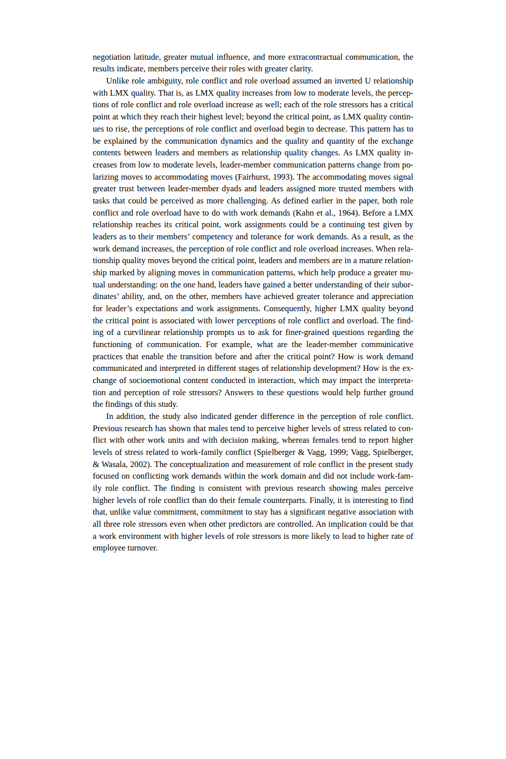negotiation latitude, greater mutual influence, and more extracontractual communication, the results indicate, members perceive their roles with greater clarity.
Unlike role ambiguity, role conflict and role overload assumed an inverted U relationship with LMX quality. That is, as LMX quality increases from low to moderate levels, the perceptions of role conflict and role overload increase as well; each of the role stressors has a critical point at which they reach their highest level; beyond the critical point, as LMX quality continues to rise, the perceptions of role conflict and overload begin to decrease. This pattern has to be explained by the communication dynamics and the quality and quantity of the exchange contents between leaders and members as relationship quality changes. As LMX quality increases from low to moderate levels, leader-member communication patterns change from polarizing moves to accommodating moves (Fairhurst, 1993). The accommodating moves signal greater trust between leader-member dyads and leaders assigned more trusted members with tasks that could be perceived as more challenging. As defined earlier in the paper, both role conflict and role overload have to do with work demands (Kahn et al., 1964). Before a LMX relationship reaches its critical point, work assignments could be a continuing test given by leaders as to their members’ competency and tolerance for work demands. As a result, as the work demand increases, the perception of role conflict and role overload increases. When relationship quality moves beyond the critical point, leaders and members are in a mature relationship marked by aligning moves in communication patterns, which help produce a greater mutual understanding: on the one hand, leaders have gained a better understanding of their subordinates’ ability, and, on the other, members have achieved greater tolerance and appreciation for leader’s expectations and work assignments. Consequently, higher LMX quality beyond the critical point is associated with lower perceptions of role conflict and overload. The finding of a curvilinear relationship prompts us to ask for finer-grained questions regarding the functioning of communication. For example, what are the leader-member communicative practices that enable the transition before and after the critical point? How is work demand communicated and interpreted in different stages of relationship development? How is the exchange of socioemotional content conducted in interaction, which may impact the interpretation and perception of role stressors? Answers to these questions would help further ground the findings of this study.
In addition, the study also indicated gender difference in the perception of role conflict. Previous research has shown that males tend to perceive higher levels of stress related to conflict with other work units and with decision making, whereas females tend to report higher levels of stress related to work-family conflict (Spielberger & Vagg, 1999; Vagg, Spielberger, & Wasala, 2002). The conceptualization and measurement of role conflict in the present study focused on conflicting work demands within the work domain and did not include work-family role conflict. The finding is consistent with previous research showing males perceive higher levels of role conflict than do their female counterparts. Finally, it is interesting to find that, unlike value commitment, commitment to stay has a significant negative association with all three role stressors even when other predictors are controlled. An implication could be that a work environment with higher levels of role stressors is more likely to lead to higher rate of employee turnover.